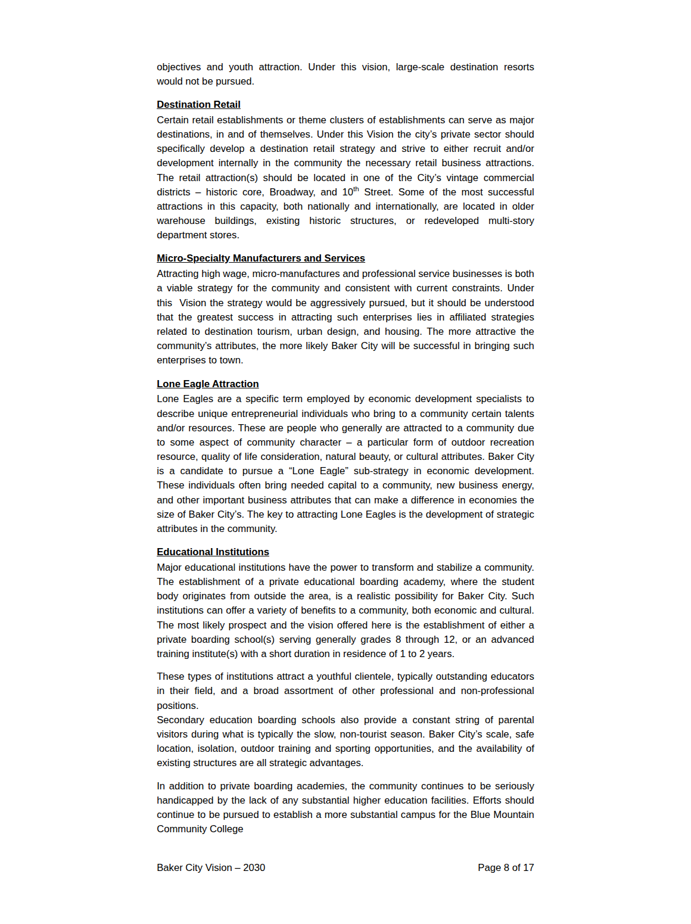objectives and youth attraction. Under this vision, large-scale destination resorts would not be pursued.
Destination Retail
Certain retail establishments or theme clusters of establishments can serve as major destinations, in and of themselves. Under this Vision the city’s private sector should specifically develop a destination retail strategy and strive to either recruit and/or development internally in the community the necessary retail business attractions. The retail attraction(s) should be located in one of the City’s vintage commercial districts – historic core, Broadway, and 10th Street. Some of the most successful attractions in this capacity, both nationally and internationally, are located in older warehouse buildings, existing historic structures, or redeveloped multi-story department stores.
Micro-Specialty Manufacturers and Services
Attracting high wage, micro-manufactures and professional service businesses is both a viable strategy for the community and consistent with current constraints. Under this Vision the strategy would be aggressively pursued, but it should be understood that the greatest success in attracting such enterprises lies in affiliated strategies related to destination tourism, urban design, and housing. The more attractive the community’s attributes, the more likely Baker City will be successful in bringing such enterprises to town.
Lone Eagle Attraction
Lone Eagles are a specific term employed by economic development specialists to describe unique entrepreneurial individuals who bring to a community certain talents and/or resources. These are people who generally are attracted to a community due to some aspect of community character – a particular form of outdoor recreation resource, quality of life consideration, natural beauty, or cultural attributes. Baker City is a candidate to pursue a “Lone Eagle” sub-strategy in economic development. These individuals often bring needed capital to a community, new business energy, and other important business attributes that can make a difference in economies the size of Baker City’s. The key to attracting Lone Eagles is the development of strategic attributes in the community.
Educational Institutions
Major educational institutions have the power to transform and stabilize a community. The establishment of a private educational boarding academy, where the student body originates from outside the area, is a realistic possibility for Baker City. Such institutions can offer a variety of benefits to a community, both economic and cultural. The most likely prospect and the vision offered here is the establishment of either a private boarding school(s) serving generally grades 8 through 12, or an advanced training institute(s) with a short duration in residence of 1 to 2 years.
These types of institutions attract a youthful clientele, typically outstanding educators in their field, and a broad assortment of other professional and non-professional positions.
Secondary education boarding schools also provide a constant string of parental visitors during what is typically the slow, non-tourist season. Baker City’s scale, safe location, isolation, outdoor training and sporting opportunities, and the availability of existing structures are all strategic advantages.
In addition to private boarding academies, the community continues to be seriously handicapped by the lack of any substantial higher education facilities. Efforts should continue to be pursued to establish a more substantial campus for the Blue Mountain Community College
Baker City Vision – 2030 Page 8 of 17